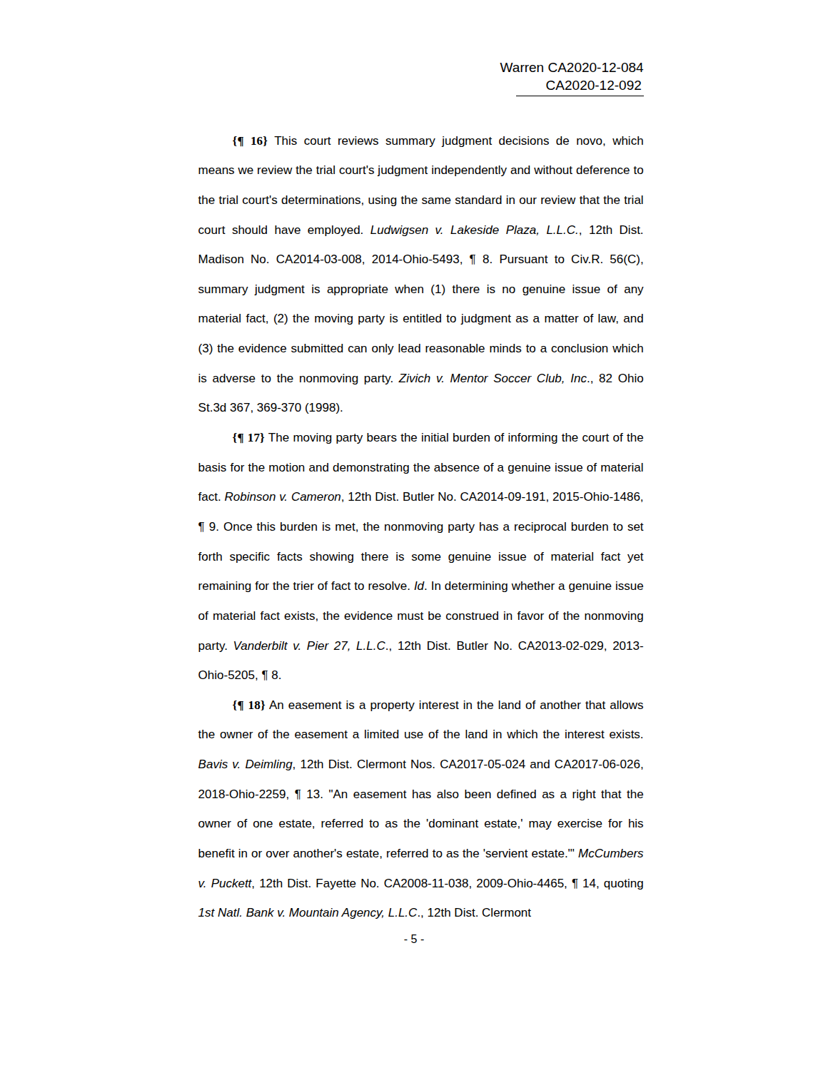Warren CA2020-12-084
CA2020-12-092
{¶ 16} This court reviews summary judgment decisions de novo, which means we review the trial court's judgment independently and without deference to the trial court's determinations, using the same standard in our review that the trial court should have employed. Ludwigsen v. Lakeside Plaza, L.L.C., 12th Dist. Madison No. CA2014-03-008, 2014-Ohio-5493, ¶ 8. Pursuant to Civ.R. 56(C), summary judgment is appropriate when (1) there is no genuine issue of any material fact, (2) the moving party is entitled to judgment as a matter of law, and (3) the evidence submitted can only lead reasonable minds to a conclusion which is adverse to the nonmoving party. Zivich v. Mentor Soccer Club, Inc., 82 Ohio St.3d 367, 369-370 (1998).
{¶ 17} The moving party bears the initial burden of informing the court of the basis for the motion and demonstrating the absence of a genuine issue of material fact. Robinson v. Cameron, 12th Dist. Butler No. CA2014-09-191, 2015-Ohio-1486, ¶ 9. Once this burden is met, the nonmoving party has a reciprocal burden to set forth specific facts showing there is some genuine issue of material fact yet remaining for the trier of fact to resolve. Id. In determining whether a genuine issue of material fact exists, the evidence must be construed in favor of the nonmoving party. Vanderbilt v. Pier 27, L.L.C., 12th Dist. Butler No. CA2013-02-029, 2013-Ohio-5205, ¶ 8.
{¶ 18} An easement is a property interest in the land of another that allows the owner of the easement a limited use of the land in which the interest exists. Bavis v. Deimling, 12th Dist. Clermont Nos. CA2017-05-024 and CA2017-06-026, 2018-Ohio-2259, ¶ 13. "An easement has also been defined as a right that the owner of one estate, referred to as the 'dominant estate,' may exercise for his benefit in or over another's estate, referred to as the 'servient estate.'" McCumbers v. Puckett, 12th Dist. Fayette No. CA2008-11-038, 2009-Ohio-4465, ¶ 14, quoting 1st Natl. Bank v. Mountain Agency, L.L.C., 12th Dist. Clermont
- 5 -